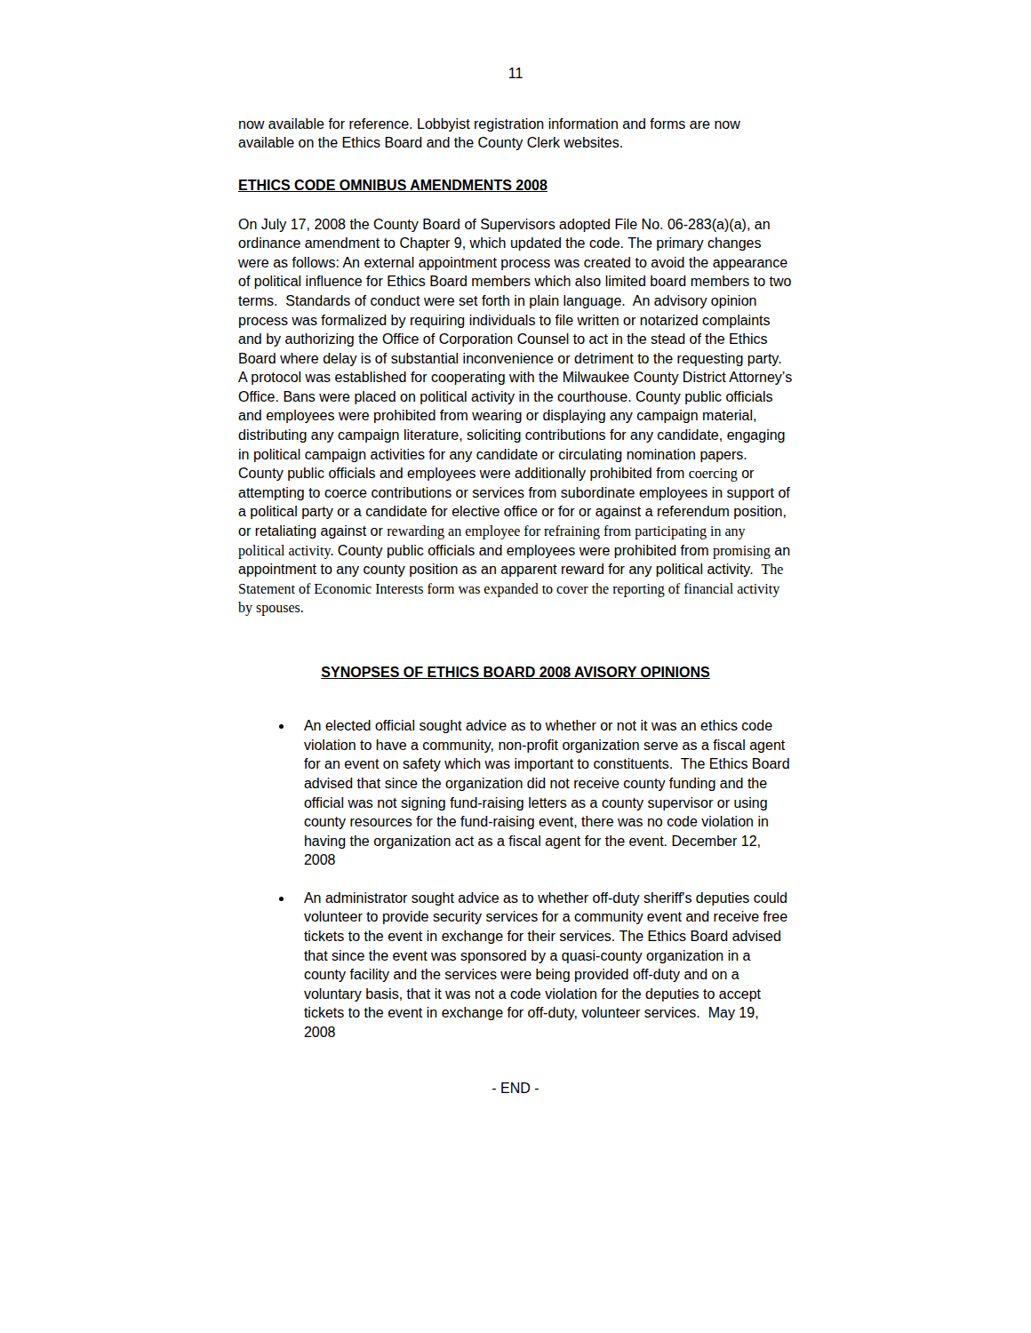11
now available for reference. Lobbyist registration information and forms are now available on the Ethics Board and the County Clerk websites.
ETHICS CODE OMNIBUS AMENDMENTS 2008
On July 17, 2008 the County Board of Supervisors adopted File No. 06-283(a)(a), an ordinance amendment to Chapter 9, which updated the code. The primary changes were as follows: An external appointment process was created to avoid the appearance of political influence for Ethics Board members which also limited board members to two terms. Standards of conduct were set forth in plain language. An advisory opinion process was formalized by requiring individuals to file written or notarized complaints and by authorizing the Office of Corporation Counsel to act in the stead of the Ethics Board where delay is of substantial inconvenience or detriment to the requesting party. A protocol was established for cooperating with the Milwaukee County District Attorney’s Office. Bans were placed on political activity in the courthouse. County public officials and employees were prohibited from wearing or displaying any campaign material, distributing any campaign literature, soliciting contributions for any candidate, engaging in political campaign activities for any candidate or circulating nomination papers. County public officials and employees were additionally prohibited from coercing or attempting to coerce contributions or services from subordinate employees in support of a political party or a candidate for elective office or for or against a referendum position, or retaliating against or rewarding an employee for refraining from participating in any political activity. County public officials and employees were prohibited from promising an appointment to any county position as an apparent reward for any political activity. The Statement of Economic Interests form was expanded to cover the reporting of financial activity by spouses.
SYNOPSES OF ETHICS BOARD 2008 AVISORY OPINIONS
An elected official sought advice as to whether or not it was an ethics code violation to have a community, non-profit organization serve as a fiscal agent for an event on safety which was important to constituents. The Ethics Board advised that since the organization did not receive county funding and the official was not signing fund-raising letters as a county supervisor or using county resources for the fund-raising event, there was no code violation in having the organization act as a fiscal agent for the event. December 12, 2008
An administrator sought advice as to whether off-duty sheriff's deputies could volunteer to provide security services for a community event and receive free tickets to the event in exchange for their services. The Ethics Board advised that since the event was sponsored by a quasi-county organization in a county facility and the services were being provided off-duty and on a voluntary basis, that it was not a code violation for the deputies to accept tickets to the event in exchange for off-duty, volunteer services. May 19, 2008
- END -